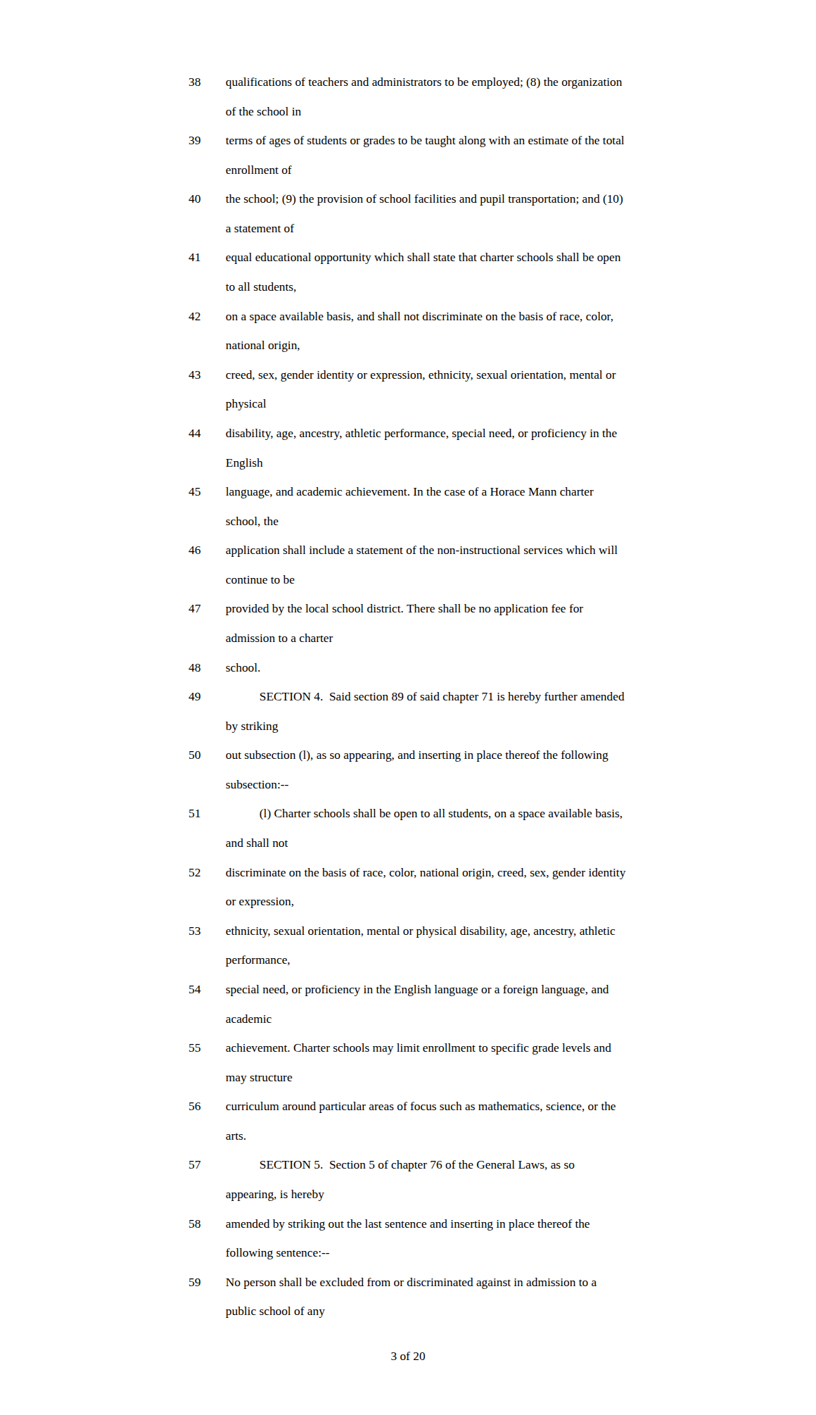| 38 | qualifications of teachers and administrators to be employed; (8) the organization of the school in |
| 39 | terms of ages of students or grades to be taught along with an estimate of the total enrollment of |
| 40 | the school; (9) the provision of school facilities and pupil transportation; and (10) a statement of |
| 41 | equal educational opportunity which shall state that charter schools shall be open to all students, |
| 42 | on a space available basis, and shall not discriminate on the basis of race, color, national origin, |
| 43 | creed, sex, gender identity or expression, ethnicity, sexual orientation, mental or physical |
| 44 | disability, age, ancestry, athletic performance, special need, or proficiency in the English |
| 45 | language, and academic achievement. In the case of a Horace Mann charter school, the |
| 46 | application shall include a statement of the non-instructional services which will continue to be |
| 47 | provided by the local school district. There shall be no application fee for admission to a charter |
| 48 | school. |
| 49 | SECTION 4. Said section 89 of said chapter 71 is hereby further amended by striking |
| 50 | out subsection (l), as so appearing, and inserting in place thereof the following subsection:-- |
| 51 | (l) Charter schools shall be open to all students, on a space available basis, and shall not |
| 52 | discriminate on the basis of race, color, national origin, creed, sex, gender identity or expression, |
| 53 | ethnicity, sexual orientation, mental or physical disability, age, ancestry, athletic performance, |
| 54 | special need, or proficiency in the English language or a foreign language, and academic |
| 55 | achievement. Charter schools may limit enrollment to specific grade levels and may structure |
| 56 | curriculum around particular areas of focus such as mathematics, science, or the arts. |
| 57 | SECTION 5. Section 5 of chapter 76 of the General Laws, as so appearing, is hereby |
| 58 | amended by striking out the last sentence and inserting in place thereof the following sentence:-- |
| 59 | No person shall be excluded from or discriminated against in admission to a public school of any |
3 of 20